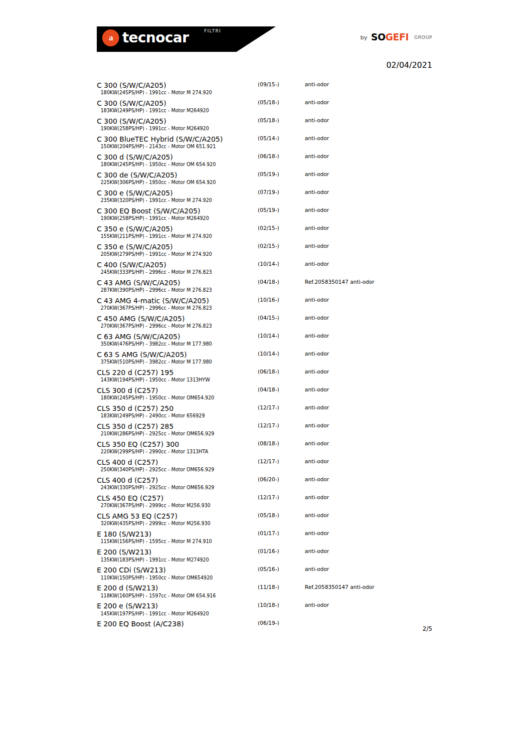a
tecnocar
FILTRI
by SOGEFI GROUP
02/04/2021
| C 300 (S/W/C/A205) 180KW(245PS/HP) - 1991cc - Motor M 274.920 | (09/15-) | anti-odor |
| C 300 (S/W/C/A205) 183KW(249PS/HP) - 1991cc - Motor M264920 | (05/18-) | anti-odor |
| C 300 (S/W/C/A205) 190KW(258PS/HP) - 1991cc - Motor M264920 | (05/18-) | anti-odor |
| C 300 BlueTEC Hybrid (S/W/C/A205) 150KW(204PS/HP) - 2143cc - Motor OM 651.921 | (05/14-) | anti-odor |
| C 300 d (S/W/C/A205) 180KW(245PS/HP) - 1950cc - Motor OM 654.920 | (06/18-) | anti-odor |
| C 300 de (S/W/C/A205) 225KW(306PS/HP) - 1950cc - Motor OM 654.920 | (05/19-) | anti-odor |
| C 300 e (S/W/C/A205) 235KW(320PS/HP) - 1991cc - Motor M 274.920 | (07/19-) | anti-odor |
| C 300 EQ Boost (S/W/C/A205) 190KW(258PS/HP) - 1991cc - Motor M264920 | (05/19-) | anti-odor |
| C 350 e (S/W/C/A205) 155KW(211PS/HP) - 1991cc - Motor M 274.920 | (02/15-) | anti-odor |
| C 350 e (S/W/C/A205) 205KW(279PS/HP) - 1991cc - Motor M 274.920 | (02/15-) | anti-odor |
| C 400 (S/W/C/A205) 245KW(333PS/HP) - 2996cc - Motor M 276.823 | (10/14-) | anti-odor |
| C 43 AMG (S/W/C/A205) 287KW(390PS/HP) - 2996cc - Motor M 276.823 | (04/18-) | Ref.2058350147 anti-odor |
| C 43 AMG 4-matic (S/W/C/A205) 270KW(367PS/HP) - 2996cc - Motor M 276.823 | (10/16-) | anti-odor |
| C 450 AMG (S/W/C/A205) 270KW(367PS/HP) - 2996cc - Motor M 276.823 | (04/15-) | anti-odor |
| C 63 AMG (S/W/C/A205) 350KW(476PS/HP) - 3982cc - Motor M 177.980 | (10/14-) | anti-odor |
| C 63 S AMG (S/W/C/A205) 375KW(510PS/HP) - 3982cc - Motor M 177.980 | (10/14-) | anti-odor |
| CLS 220 d (C257) 195 143KW(194PS/HP) - 1950cc - Motor 1313HYW | (06/18-) | anti-odor |
| CLS 300 d (C257) 180KW(245PS/HP) - 1950cc - Motor OM654.920 | (04/18-) | anti-odor |
| CLS 350 d (C257) 250 183KW(249PS/HP) - 2490cc - Motor 656929 | (12/17-) | anti-odor |
| CLS 350 d (C257) 285 210KW(286PS/HP) - 2925cc - Motor OM656.929 | (12/17-) | anti-odor |
| CLS 350 EQ (C257) 300 220KW(299PS/HP) - 2990cc - Motor 1313HTA | (08/18-) | anti-odor |
| CLS 400 d (C257) 250KW(340PS/HP) - 2925cc - Motor OM656.929 | (12/17-) | anti-odor |
| CLS 400 d (C257) 243KW(330PS/HP) - 2925cc - Motor OM656.929 | (06/20-) | anti-odor |
| CLS 450 EQ (C257) 270KW(367PS/HP) - 2999cc - Motor M256.930 | (12/17-) | anti-odor |
| CLS AMG 53 EQ (C257) 320KW(435PS/HP) - 2999cc - Motor M256.930 | (05/18-) | anti-odor |
| E 180 (S/W213) 115KW(156PS/HP) - 1595cc - Motor M 274.910 | (01/17-) | anti-odor |
| E 200 (S/W213) 135KW(183PS/HP) - 1991cc - Motor M274920 | (01/16-) | anti-odor |
| E 200 CDi (S/W213) 110KW(150PS/HP) - 1950cc - Motor OM654920 | (05/16-) | anti-odor |
| E 200 d (S/W213) 118KW(160PS/HP) - 1597cc - Motor OM 654.916 | (11/18-) | Ref.2058350147 anti-odor |
| E 200 e (S/W213) 145KW(197PS/HP) - 1991cc - Motor M264920 | (10/18-) | anti-odor |
| E 200 EQ Boost (A/C238) | (06/19-) | |
2/5